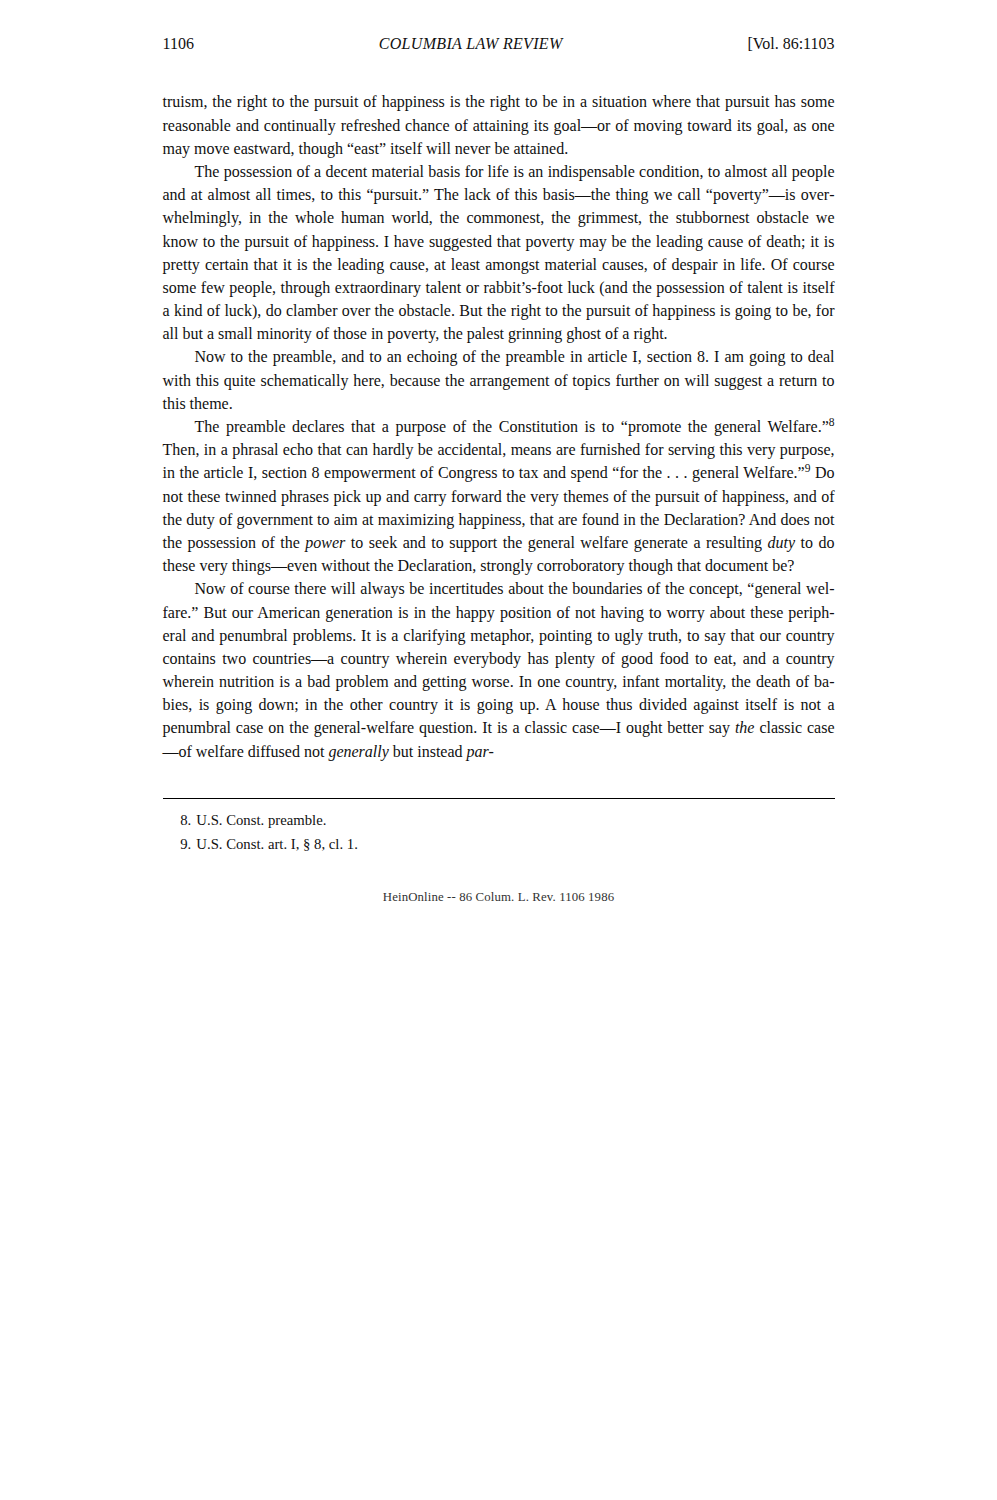1106 COLUMBIA LAW REVIEW [Vol. 86:1103
truism, the right to the pursuit of happiness is the right to be in a situation where that pursuit has some reasonable and continually refreshed chance of attaining its goal—or of moving toward its goal, as one may move eastward, though “east” itself will never be attained.
The possession of a decent material basis for life is an indispensable condition, to almost all people and at almost all times, to this “pursuit.” The lack of this basis—the thing we call “poverty”—is overwhelmingly, in the whole human world, the commonest, the grimmest, the stubbornest obstacle we know to the pursuit of happiness. I have suggested that poverty may be the leading cause of death; it is pretty certain that it is the leading cause, at least amongst material causes, of despair in life. Of course some few people, through extraordinary talent or rabbit’s-foot luck (and the possession of talent is itself a kind of luck), do clamber over the obstacle. But the right to the pursuit of happiness is going to be, for all but a small minority of those in poverty, the palest grinning ghost of a right.
Now to the preamble, and to an echoing of the preamble in article I, section 8. I am going to deal with this quite schematically here, because the arrangement of topics further on will suggest a return to this theme.
The preamble declares that a purpose of the Constitution is to “promote the general Welfare.”8 Then, in a phrasal echo that can hardly be accidental, means are furnished for serving this very purpose, in the article I, section 8 empowerment of Congress to tax and spend “for the . . . general Welfare.”9 Do not these twinned phrases pick up and carry forward the very themes of the pursuit of happiness, and of the duty of government to aim at maximizing happiness, that are found in the Declaration? And does not the possession of the power to seek and to support the general welfare generate a resulting duty to do these very things—even without the Declaration, strongly corroboratory though that document be?
Now of course there will always be incertitudes about the boundaries of the concept, “general welfare.” But our American generation is in the happy position of not having to worry about these peripheral and penumbral problems. It is a clarifying metaphor, pointing to ugly truth, to say that our country contains two countries—a country wherein everybody has plenty of good food to eat, and a country wherein nutrition is a bad problem and getting worse. In one country, infant mortality, the death of babies, is going down; in the other country it is going up. A house thus divided against itself is not a penumbral case on the general-welfare question. It is a classic case—I ought better say the classic case—of welfare diffused not generally but instead par-
8. U.S. Const. preamble.
9. U.S. Const. art. I, § 8, cl. 1.
HeinOnline -- 86 Colum. L. Rev. 1106 1986